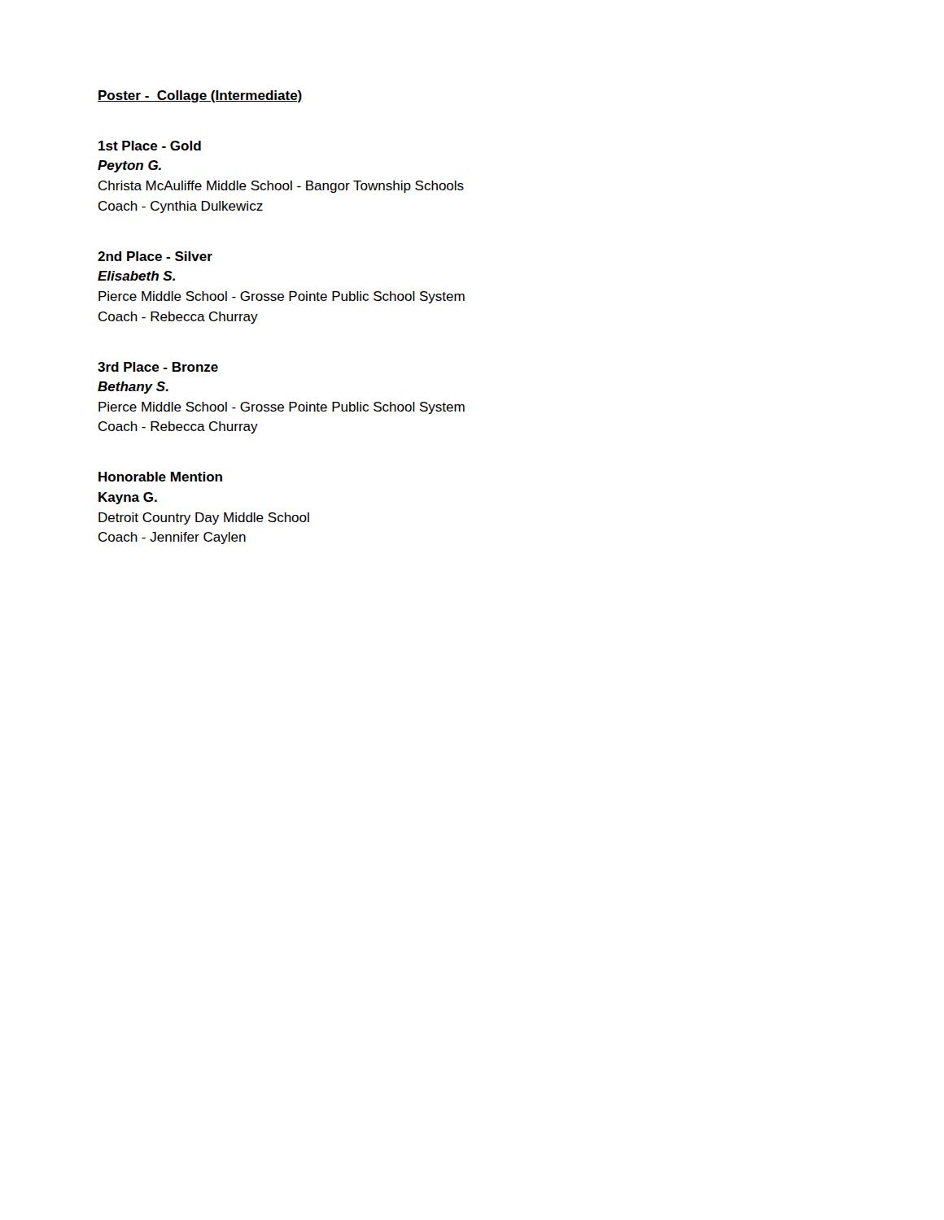Poster - Collage (Intermediate)
1st Place - Gold
Peyton G.
Christa McAuliffe Middle School - Bangor Township Schools
Coach - Cynthia Dulkewicz
2nd Place - Silver
Elisabeth S.
Pierce Middle School - Grosse Pointe Public School System
Coach - Rebecca Churray
3rd Place - Bronze
Bethany S.
Pierce Middle School - Grosse Pointe Public School System
Coach - Rebecca Churray
Honorable Mention
Kayna G.
Detroit Country Day Middle School
Coach - Jennifer Caylen